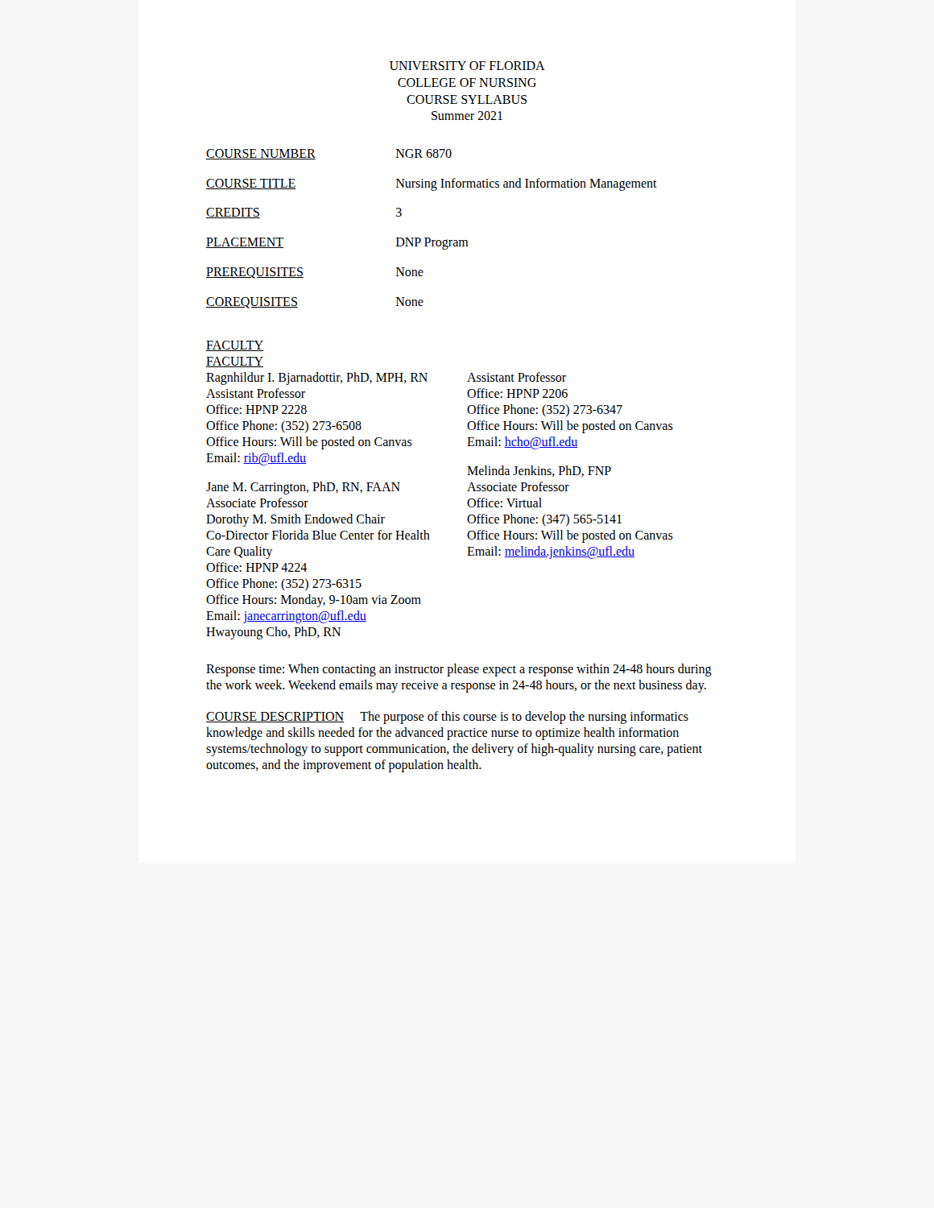UNIVERSITY OF FLORIDA
COLLEGE OF NURSING
COURSE SYLLABUS
Summer 2021
| COURSE NUMBER | NGR 6870 |
| COURSE TITLE | Nursing Informatics and Information Management |
| CREDITS | 3 |
| PLACEMENT | DNP Program |
| PREREQUISITES | None |
| COREQUISITES | None |
FACULTY
FACULTY
| Ragnhildur I. Bjarnadottir, PhD, MPH, RN Assistant Professor Office: HPNP 2228 Office Phone: (352) 273-6508 Office Hours: Will be posted on Canvas Email: rib@ufl.edu Jane M. Carrington, PhD, RN, FAAN Associate Professor Dorothy M. Smith Endowed Chair Co-Director Florida Blue Center for Health Care Quality Office: HPNP 4224 Office Phone: (352) 273-6315 Office Hours: Monday, 9-10am via Zoom Email: janecarrington@ufl.edu Hwayoung Cho, PhD, RN | Assistant Professor Office: HPNP 2206 Office Phone: (352) 273-6347 Office Hours: Will be posted on Canvas Email: hcho@ufl.edu Melinda Jenkins, PhD, FNP Associate Professor Office: Virtual Office Phone: (347) 565-5141 Office Hours: Will be posted on Canvas Email: melinda.jenkins@ufl.edu |
Response time: When contacting an instructor please expect a response within 24-48 hours during the work week. Weekend emails may receive a response in 24-48 hours, or the next business day.
COURSE DESCRIPTION The purpose of this course is to develop the nursing informatics knowledge and skills needed for the advanced practice nurse to optimize health information systems/technology to support communication, the delivery of high-quality nursing care, patient outcomes, and the improvement of population health.